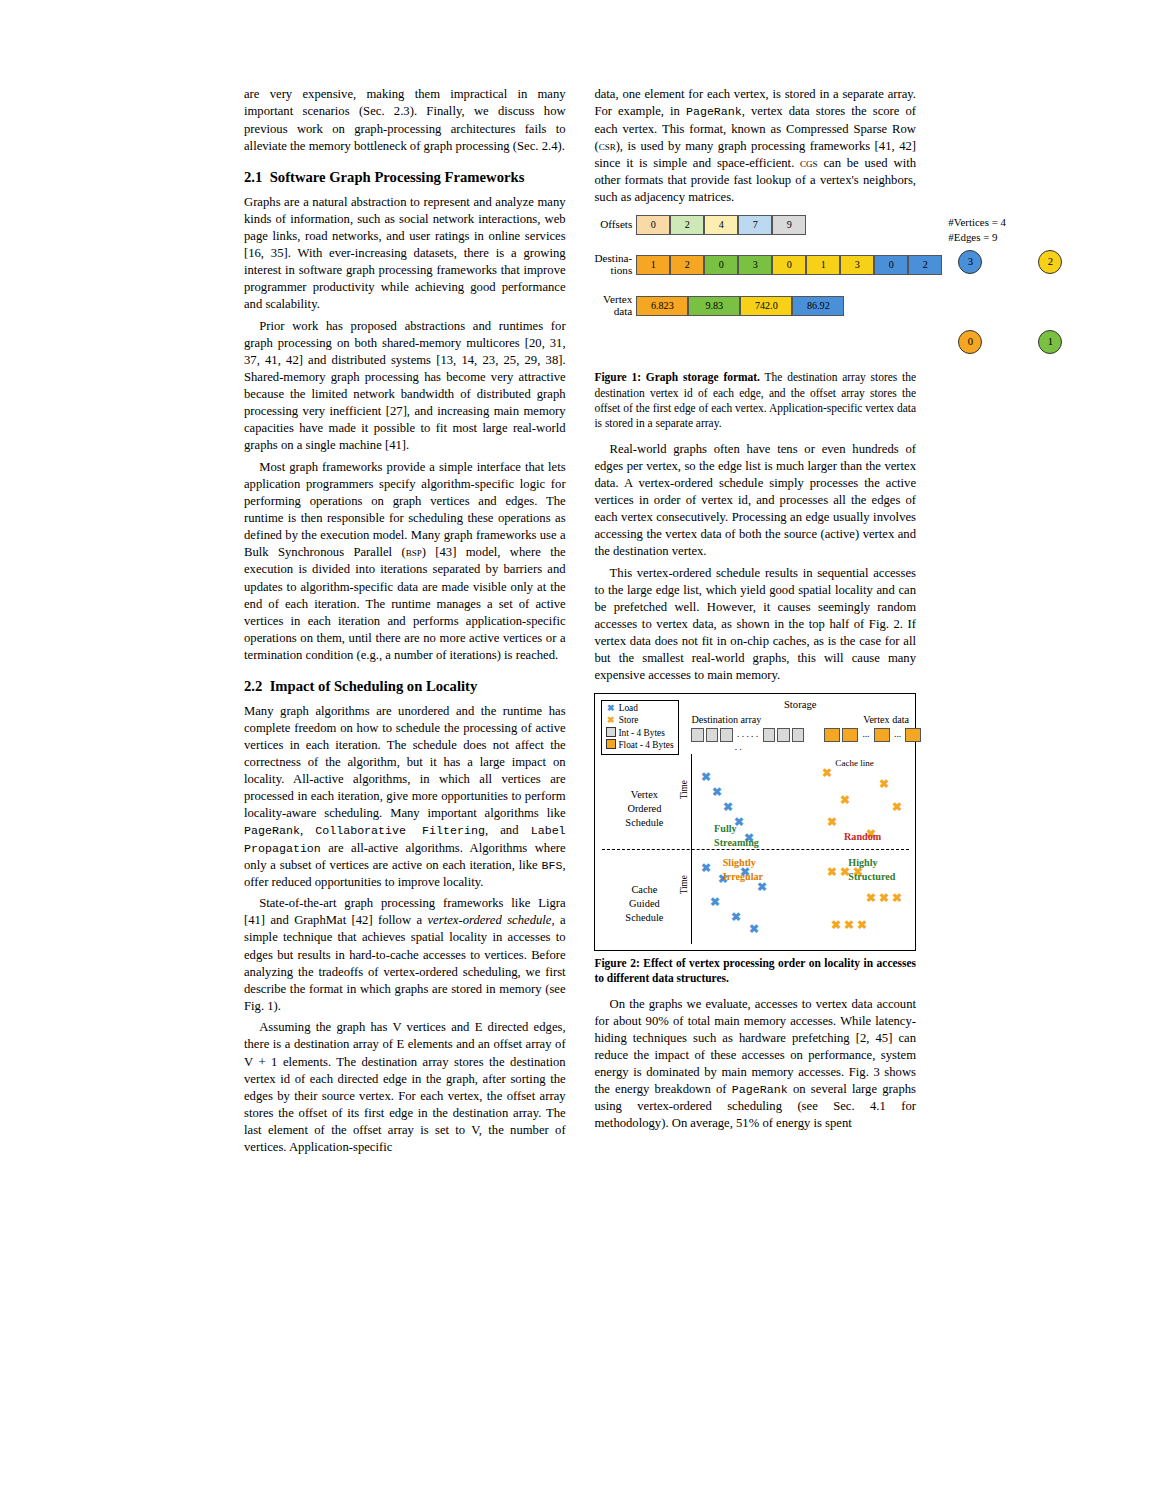are very expensive, making them impractical in many important scenarios (Sec. 2.3). Finally, we discuss how previous work on graph-processing architectures fails to alleviate the memory bottleneck of graph processing (Sec. 2.4).
2.1 Software Graph Processing Frameworks
Graphs are a natural abstraction to represent and analyze many kinds of information, such as social network interactions, web page links, road networks, and user ratings in online services [16, 35]. With ever-increasing datasets, there is a growing interest in software graph processing frameworks that improve programmer productivity while achieving good performance and scalability.
Prior work has proposed abstractions and runtimes for graph processing on both shared-memory multicores [20, 31, 37, 41, 42] and distributed systems [13, 14, 23, 25, 29, 38]. Shared-memory graph processing has become very attractive because the limited network bandwidth of distributed graph processing very inefficient [27], and increasing main memory capacities have made it possible to fit most large real-world graphs on a single machine [41].
Most graph frameworks provide a simple interface that lets application programmers specify algorithm-specific logic for performing operations on graph vertices and edges. The runtime is then responsible for scheduling these operations as defined by the execution model. Many graph frameworks use a Bulk Synchronous Parallel (bsp) [43] model, where the execution is divided into iterations separated by barriers and updates to algorithm-specific data are made visible only at the end of each iteration. The runtime manages a set of active vertices in each iteration and performs application-specific operations on them, until there are no more active vertices or a termination condition (e.g., a number of iterations) is reached.
2.2 Impact of Scheduling on Locality
Many graph algorithms are unordered and the runtime has complete freedom on how to schedule the processing of active vertices in each iteration. The schedule does not affect the correctness of the algorithm, but it has a large impact on locality. All-active algorithms, in which all vertices are processed in each iteration, give more opportunities to perform locality-aware scheduling. Many important algorithms like PageRank, Collaborative Filtering, and Label Propagation are all-active algorithms. Algorithms where only a subset of vertices are active on each iteration, like BFS, offer reduced opportunities to improve locality.
State-of-the-art graph processing frameworks like Ligra [41] and GraphMat [42] follow a vertex-ordered schedule, a simple technique that achieves spatial locality in accesses to edges but results in hard-to-cache accesses to vertices. Before analyzing the tradeoffs of vertex-ordered scheduling, we first describe the format in which graphs are stored in memory (see Fig. 1).
Assuming the graph has V vertices and E directed edges, there is a destination array of E elements and an offset array of V + 1 elements. The destination array stores the destination vertex id of each directed edge in the graph, after sorting the edges by their source vertex. For each vertex, the offset array stores the offset of its first edge in the destination array. The last element of the offset array is set to V, the number of vertices. Application-specific
data, one element for each vertex, is stored in a separate array. For example, in PageRank, vertex data stores the score of each vertex. This format, known as Compressed Sparse Row (csr), is used by many graph processing frameworks [41, 42] since it is simple and space-efficient. cgs can be used with other formats that provide fast lookup of a vertex's neighbors, such as adjacency matrices.
Offsets
0
2
4
7
9
Destina-
tions
1
2
0
3
0
1
3
0
2
Vertex
data
6.823
9.83
742.0
86.92
#Vertices = 4
#Edges = 9
3
2
0
1
Figure 1: Graph storage format. The destination array stores the destination vertex id of each edge, and the offset array stores the offset of the first edge of each vertex. Application-specific vertex data is stored in a separate array.
Real-world graphs often have tens or even hundreds of edges per vertex, so the edge list is much larger than the vertex data. A vertex-ordered schedule simply processes the active vertices in order of vertex id, and processes all the edges of each vertex consecutively. Processing an edge usually involves accessing the vertex data of both the source (active) vertex and the destination vertex.
This vertex-ordered schedule results in sequential accesses to the large edge list, which yield good spatial locality and can be prefetched well. However, it causes seemingly random accesses to vertex data, as shown in the top half of Fig. 2. If vertex data does not fit in on-chip caches, as is the case for all but the smallest real-world graphs, this will cause many expensive accesses to main memory.
✖ Load
✖ Store
Int - 4 Bytes
Float - 4 Bytes
Storage
Destination array
Vertex data
. . . . . . .
...
...
Vertex
Ordered
Schedule
Time
Cache
Guided
Schedule
Time
Cache line
✖
✖
✖
✖
✖
Fully
Streaming
✖
✖
✖
✖
✖
✖
Random
✖
✖
✖
✖
✖
✖
✖
Slightly
Irregular
✖
✖
✖
✖
✖
✖
✖
✖
✖
Highly
Structured
Figure 2: Effect of vertex processing order on locality in accesses to different data structures.
On the graphs we evaluate, accesses to vertex data account for about 90% of total main memory accesses. While latency-hiding techniques such as hardware prefetching [2, 45] can reduce the impact of these accesses on performance, system energy is dominated by main memory accesses. Fig. 3 shows the energy breakdown of PageRank on several large graphs using vertex-ordered scheduling (see Sec. 4.1 for methodology). On average, 51% of energy is spent